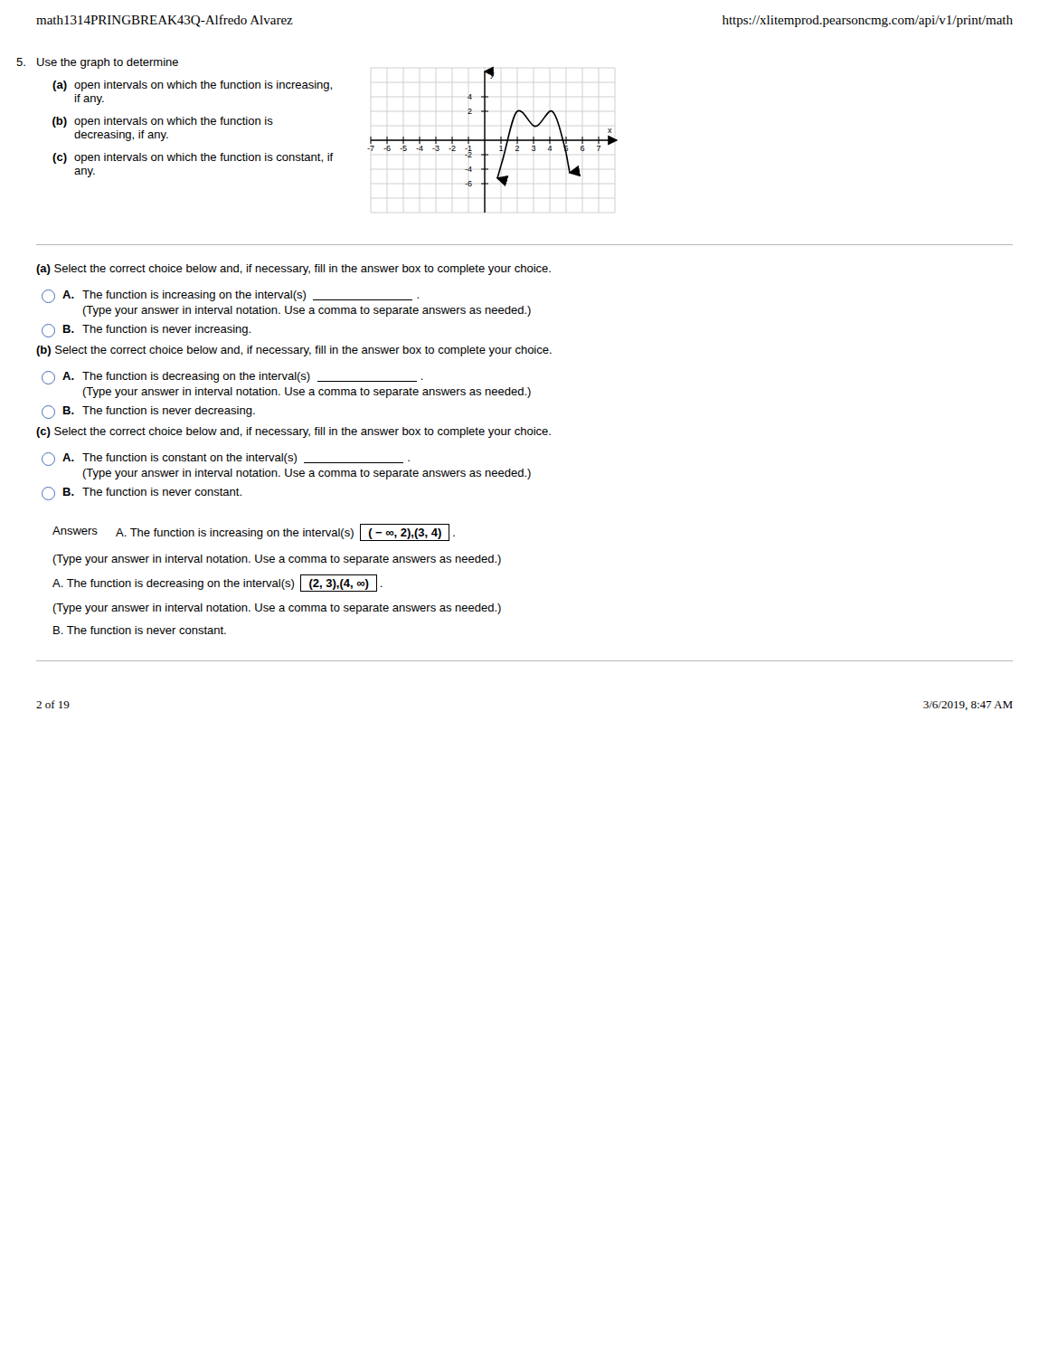math1314PRINGBREAK43Q-Alfredo Alvarez
https://xlitemprod.pearsoncmg.com/api/v1/print/math
5.
Use the graph to determine
(a) open intervals on which the function is increasing, if any.
(b) open intervals on which the function is decreasing, if any.
(c) open intervals on which the function is constant, if any.
y x 4 2 -2 -4 -6 -7 -6 -5 -4 -3 -2 -1 1 2 3 4 5 6 7
(a) Select the correct choice below and, if necessary, fill in the answer box to complete your choice.
A. The function is increasing on the interval(s) . (Type your answer in interval notation. Use a comma to separate answers as needed.)
B. The function is never increasing.
(b) Select the correct choice below and, if necessary, fill in the answer box to complete your choice.
A. The function is decreasing on the interval(s) . (Type your answer in interval notation. Use a comma to separate answers as needed.)
B. The function is never decreasing.
(c) Select the correct choice below and, if necessary, fill in the answer box to complete your choice.
A. The function is constant on the interval(s) . (Type your answer in interval notation. Use a comma to separate answers as needed.)
B. The function is never constant.
Answers
A. The function is increasing on the interval(s) ( − ∞, 2),(3, 4).
(Type your answer in interval notation. Use a comma to separate answers as needed.)
A. The function is decreasing on the interval(s) (2, 3),(4, ∞).
(Type your answer in interval notation. Use a comma to separate answers as needed.)
B. The function is never constant.
2 of 19
3/6/2019, 8:47 AM